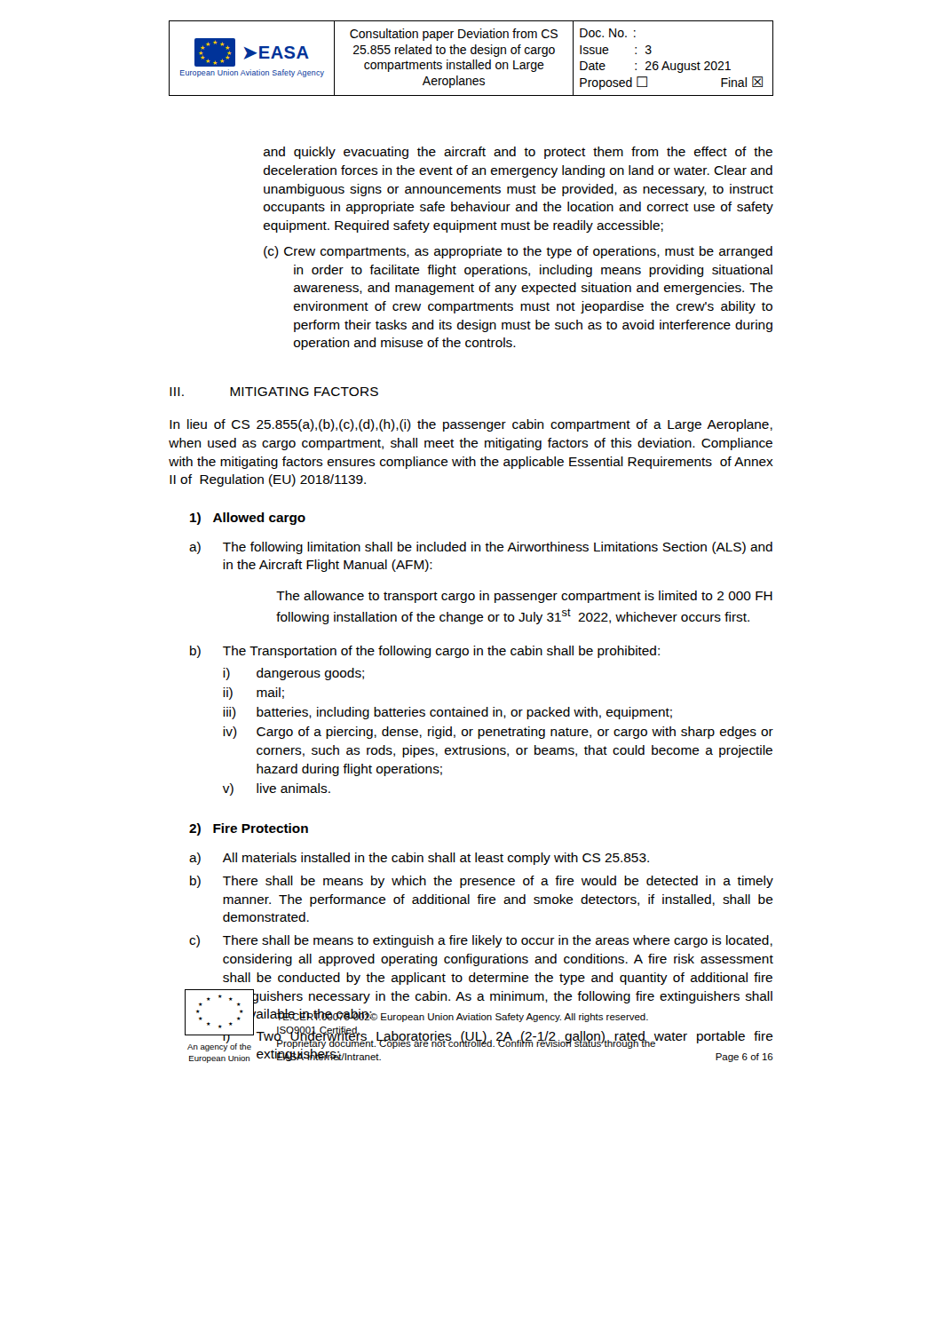| ★ ★ ★ ★ ★ ★ ★ ★ ★ ★ ★ ★ ➤ EASA European Union Aviation Safety Agency | Consultation paper Deviation from CS 25.855 related to the design of cargo compartments installed on Large Aeroplanes | Doc. No. : Issue : 3 Date : 26 August 2021 Proposed ☐ Final ☒ |
and quickly evacuating the aircraft and to protect them from the effect of the deceleration forces in the event of an emergency landing on land or water. Clear and unambiguous signs or announcements must be provided, as necessary, to instruct occupants in appropriate safe behaviour and the location and correct use of safety equipment. Required safety equipment must be readily accessible;
(c) Crew compartments, as appropriate to the type of operations, must be arranged in order to facilitate flight operations, including means providing situational awareness, and management of any expected situation and emergencies. The environment of crew compartments must not jeopardise the crew's ability to perform their tasks and its design must be such as to avoid interference during operation and misuse of the controls.
III. MITIGATING FACTORS
In lieu of CS 25.855(a),(b),(c),(d),(h),(i) the passenger cabin compartment of a Large Aeroplane, when used as cargo compartment, shall meet the mitigating factors of this deviation. Compliance with the mitigating factors ensures compliance with the applicable Essential Requirements of Annex II of Regulation (EU) 2018/1139.
1) Allowed cargo
The following limitation shall be included in the Airworthiness Limitations Section (ALS) and in the Aircraft Flight Manual (AFM):
The allowance to transport cargo in passenger compartment is limited to 2 000 FH following installation of the change or to July 31st 2022, whichever occurs first.
The Transportation of the following cargo in the cabin shall be prohibited:
dangerous goods;
mail;
batteries, including batteries contained in, or packed with, equipment;
Cargo of a piercing, dense, rigid, or penetrating nature, or cargo with sharp edges or corners, such as rods, pipes, extrusions, or beams, that could become a projectile hazard during flight operations;
live animals.
2) Fire Protection
All materials installed in the cabin shall at least comply with CS 25.853.
There shall be means by which the presence of a fire would be detected in a timely manner. The performance of additional fire and smoke detectors, if installed, shall be demonstrated.
There shall be means to extinguish a fire likely to occur in the areas where cargo is located, considering all approved operating configurations and conditions. A fire risk assessment shall be conducted by the applicant to determine the type and quantity of additional fire extinguishers necessary in the cabin. As a minimum, the following fire extinguishers shall be available in the cabin:
Two Underwriters Laboratories (UL) 2A (2-1/2 gallon) rated water portable fire extinguishers;
★ ★ ★ ★ ★ ★ ★ ★ ★ ★ ★ ★
An agency of the European Union
TE.CERT.00075-002© European Union Aviation Safety Agency. All rights reserved. ISO9001 Certified.
Proprietary document. Copies are not controlled. Confirm revision status through the EASA-Internet/Intranet.
Page 6 of 16